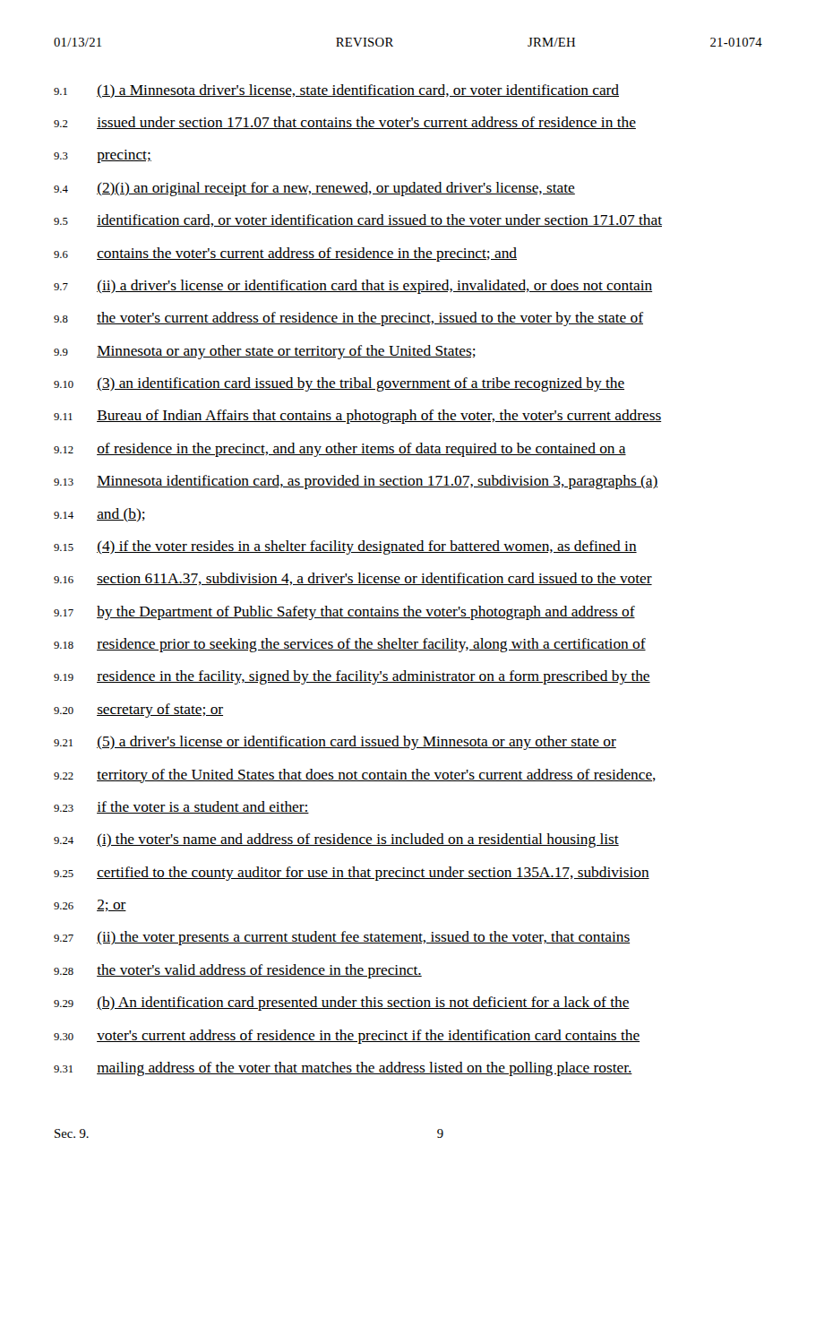01/13/21 REVISOR JRM/EH 21-01074
9.1 (1) a Minnesota driver's license, state identification card, or voter identification card
9.2 issued under section 171.07 that contains the voter's current address of residence in the
9.3 precinct;
9.4 (2)(i) an original receipt for a new, renewed, or updated driver's license, state
9.5 identification card, or voter identification card issued to the voter under section 171.07 that
9.6 contains the voter's current address of residence in the precinct; and
9.7 (ii) a driver's license or identification card that is expired, invalidated, or does not contain
9.8 the voter's current address of residence in the precinct, issued to the voter by the state of
9.9 Minnesota or any other state or territory of the United States;
9.10 (3) an identification card issued by the tribal government of a tribe recognized by the
9.11 Bureau of Indian Affairs that contains a photograph of the voter, the voter's current address
9.12 of residence in the precinct, and any other items of data required to be contained on a
9.13 Minnesota identification card, as provided in section 171.07, subdivision 3, paragraphs (a)
9.14 and (b);
9.15 (4) if the voter resides in a shelter facility designated for battered women, as defined in
9.16 section 611A.37, subdivision 4, a driver's license or identification card issued to the voter
9.17 by the Department of Public Safety that contains the voter's photograph and address of
9.18 residence prior to seeking the services of the shelter facility, along with a certification of
9.19 residence in the facility, signed by the facility's administrator on a form prescribed by the
9.20 secretary of state; or
9.21 (5) a driver's license or identification card issued by Minnesota or any other state or
9.22 territory of the United States that does not contain the voter's current address of residence,
9.23 if the voter is a student and either:
9.24 (i) the voter's name and address of residence is included on a residential housing list
9.25 certified to the county auditor for use in that precinct under section 135A.17, subdivision
9.26 2; or
9.27 (ii) the voter presents a current student fee statement, issued to the voter, that contains
9.28 the voter's valid address of residence in the precinct.
9.29 (b) An identification card presented under this section is not deficient for a lack of the
9.30 voter's current address of residence in the precinct if the identification card contains the
9.31 mailing address of the voter that matches the address listed on the polling place roster.
Sec. 9. 9